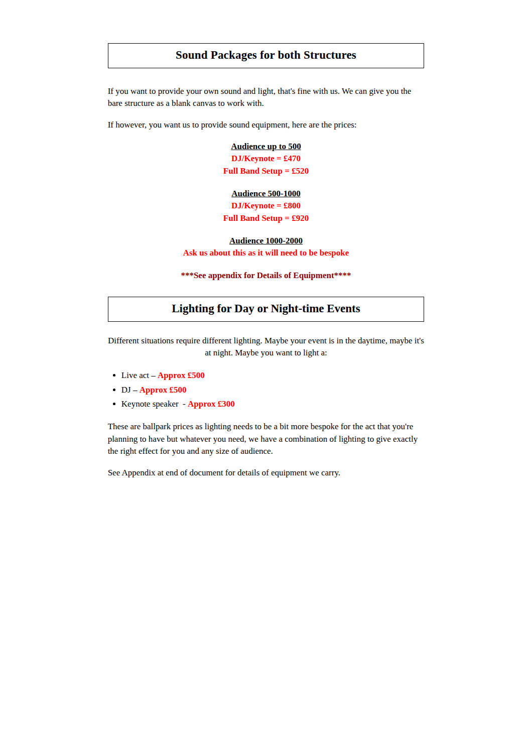Sound Packages for both Structures
If you want to provide your own sound and light, that's fine with us. We can give you the bare structure as a blank canvas to work with.
If however, you want us to provide sound equipment, here are the prices:
Audience up to 500
DJ/Keynote = £470
Full Band Setup = £520
Audience 500-1000
DJ/Keynote = £800
Full Band Setup = £920
Audience 1000-2000
Ask us about this as it will need to be bespoke
***See appendix for Details of Equipment****
Lighting for Day or Night-time Events
Different situations require different lighting. Maybe your event is in the daytime, maybe it's at night. Maybe you want to light a:
Live act – Approx £500
DJ – Approx £500
Keynote speaker - Approx £300
These are ballpark prices as lighting needs to be a bit more bespoke for the act that you're planning to have but whatever you need, we have a combination of lighting to give exactly the right effect for you and any size of audience.
See Appendix at end of document for details of equipment we carry.